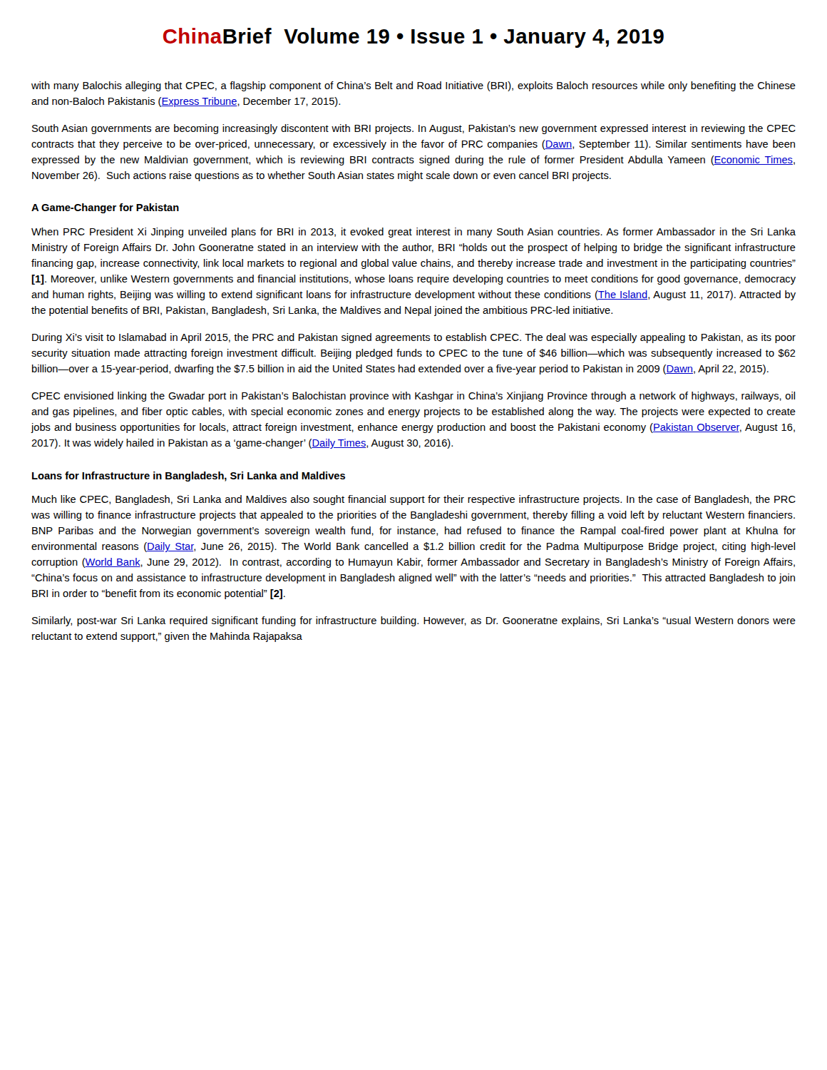China Brief Volume 19 • Issue 1 • January 4, 2019
with many Balochis alleging that CPEC, a flagship component of China’s Belt and Road Initiative (BRI), exploits Baloch resources while only benefiting the Chinese and non-Baloch Pakistanis (Express Tribune, December 17, 2015).
South Asian governments are becoming increasingly discontent with BRI projects. In August, Pakistan’s new government expressed interest in reviewing the CPEC contracts that they perceive to be over-priced, unnecessary, or excessively in the favor of PRC companies (Dawn, September 11). Similar sentiments have been expressed by the new Maldivian government, which is reviewing BRI contracts signed during the rule of former President Abdulla Yameen (Economic Times, November 26). Such actions raise questions as to whether South Asian states might scale down or even cancel BRI projects.
A Game-Changer for Pakistan
When PRC President Xi Jinping unveiled plans for BRI in 2013, it evoked great interest in many South Asian countries. As former Ambassador in the Sri Lanka Ministry of Foreign Affairs Dr. John Gooneratne stated in an interview with the author, BRI “holds out the prospect of helping to bridge the significant infrastructure financing gap, increase connectivity, link local markets to regional and global value chains, and thereby increase trade and investment in the participating countries” [1]. Moreover, unlike Western governments and financial institutions, whose loans require developing countries to meet conditions for good governance, democracy and human rights, Beijing was willing to extend significant loans for infrastructure development without these conditions (The Island, August 11, 2017). Attracted by the potential benefits of BRI, Pakistan, Bangladesh, Sri Lanka, the Maldives and Nepal joined the ambitious PRC-led initiative.
During Xi’s visit to Islamabad in April 2015, the PRC and Pakistan signed agreements to establish CPEC. The deal was especially appealing to Pakistan, as its poor security situation made attracting foreign investment difficult. Beijing pledged funds to CPEC to the tune of $46 billion—which was subsequently increased to $62 billion—over a 15-year-period, dwarfing the $7.5 billion in aid the United States had extended over a five-year period to Pakistan in 2009 (Dawn, April 22, 2015).
CPEC envisioned linking the Gwadar port in Pakistan’s Balochistan province with Kashgar in China’s Xinjiang Province through a network of highways, railways, oil and gas pipelines, and fiber optic cables, with special economic zones and energy projects to be established along the way. The projects were expected to create jobs and business opportunities for locals, attract foreign investment, enhance energy production and boost the Pakistani economy (Pakistan Observer, August 16, 2017). It was widely hailed in Pakistan as a ‘game-changer’ (Daily Times, August 30, 2016).
Loans for Infrastructure in Bangladesh, Sri Lanka and Maldives
Much like CPEC, Bangladesh, Sri Lanka and Maldives also sought financial support for their respective infrastructure projects. In the case of Bangladesh, the PRC was willing to finance infrastructure projects that appealed to the priorities of the Bangladeshi government, thereby filling a void left by reluctant Western financiers. BNP Paribas and the Norwegian government’s sovereign wealth fund, for instance, had refused to finance the Rampal coal-fired power plant at Khulna for environmental reasons (Daily Star, June 26, 2015). The World Bank cancelled a $1.2 billion credit for the Padma Multipurpose Bridge project, citing high-level corruption (World Bank, June 29, 2012). In contrast, according to Humayun Kabir, former Ambassador and Secretary in Bangladesh’s Ministry of Foreign Affairs, “China’s focus on and assistance to infrastructure development in Bangladesh aligned well” with the latter’s “needs and priorities.” This attracted Bangladesh to join BRI in order to “benefit from its economic potential” [2].
Similarly, post-war Sri Lanka required significant funding for infrastructure building. However, as Dr. Gooneratne explains, Sri Lanka’s “usual Western donors were reluctant to extend support,” given the Mahinda Rajapaksa